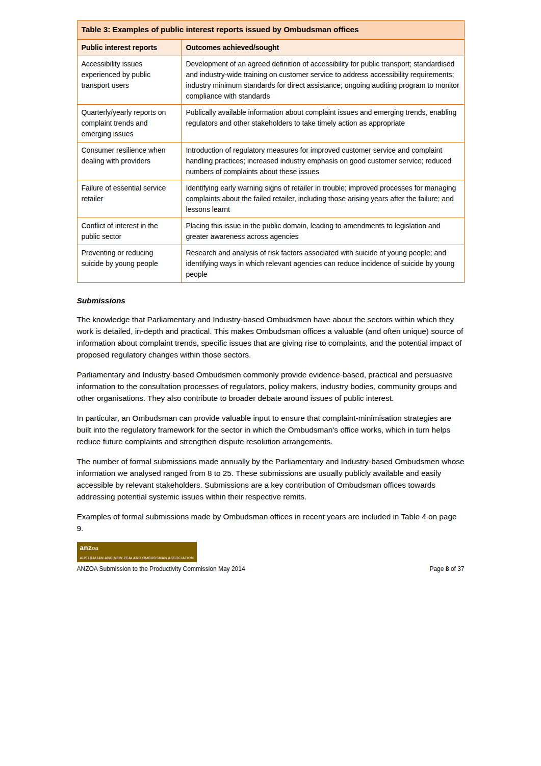Table 3: Examples of public interest reports issued by Ombudsman offices
| Public interest reports | Outcomes achieved/sought |
| --- | --- |
| Accessibility issues experienced by public transport users | Development of an agreed definition of accessibility for public transport; standardised and industry-wide training on customer service to address accessibility requirements; industry minimum standards for direct assistance; ongoing auditing program to monitor compliance with standards |
| Quarterly/yearly reports on complaint trends and emerging issues | Publically available information about complaint issues and emerging trends, enabling regulators and other stakeholders to take timely action as appropriate |
| Consumer resilience when dealing with providers | Introduction of regulatory measures for improved customer service and complaint handling practices; increased industry emphasis on good customer service; reduced numbers of complaints about these issues |
| Failure of essential service retailer | Identifying early warning signs of retailer in trouble; improved processes for managing complaints about the failed retailer, including those arising years after the failure; and lessons learnt |
| Conflict of interest in the public sector | Placing this issue in the public domain, leading to amendments to legislation and greater awareness across agencies |
| Preventing or reducing suicide by young people | Research and analysis of risk factors associated with suicide of young people; and identifying ways in which relevant agencies can reduce incidence of suicide by young people |
Submissions
The knowledge that Parliamentary and Industry-based Ombudsmen have about the sectors within which they work is detailed, in-depth and practical. This makes Ombudsman offices a valuable (and often unique) source of information about complaint trends, specific issues that are giving rise to complaints, and the potential impact of proposed regulatory changes within those sectors.
Parliamentary and Industry-based Ombudsmen commonly provide evidence-based, practical and persuasive information to the consultation processes of regulators, policy makers, industry bodies, community groups and other organisations. They also contribute to broader debate around issues of public interest.
In particular, an Ombudsman can provide valuable input to ensure that complaint-minimisation strategies are built into the regulatory framework for the sector in which the Ombudsman's office works, which in turn helps reduce future complaints and strengthen dispute resolution arrangements.
The number of formal submissions made annually by the Parliamentary and Industry-based Ombudsmen whose information we analysed ranged from 8 to 25. These submissions are usually publicly available and easily accessible by relevant stakeholders. Submissions are a key contribution of Ombudsman offices towards addressing potential systemic issues within their respective remits.
Examples of formal submissions made by Ombudsman offices in recent years are included in Table 4 on page 9.
anzoa
AUSTRALIAN AND NEW ZEALAND OMBUDSMAN ASSOCIATION
ANZOA Submission to the Productivity Commission May 2014 Page 8 of 37